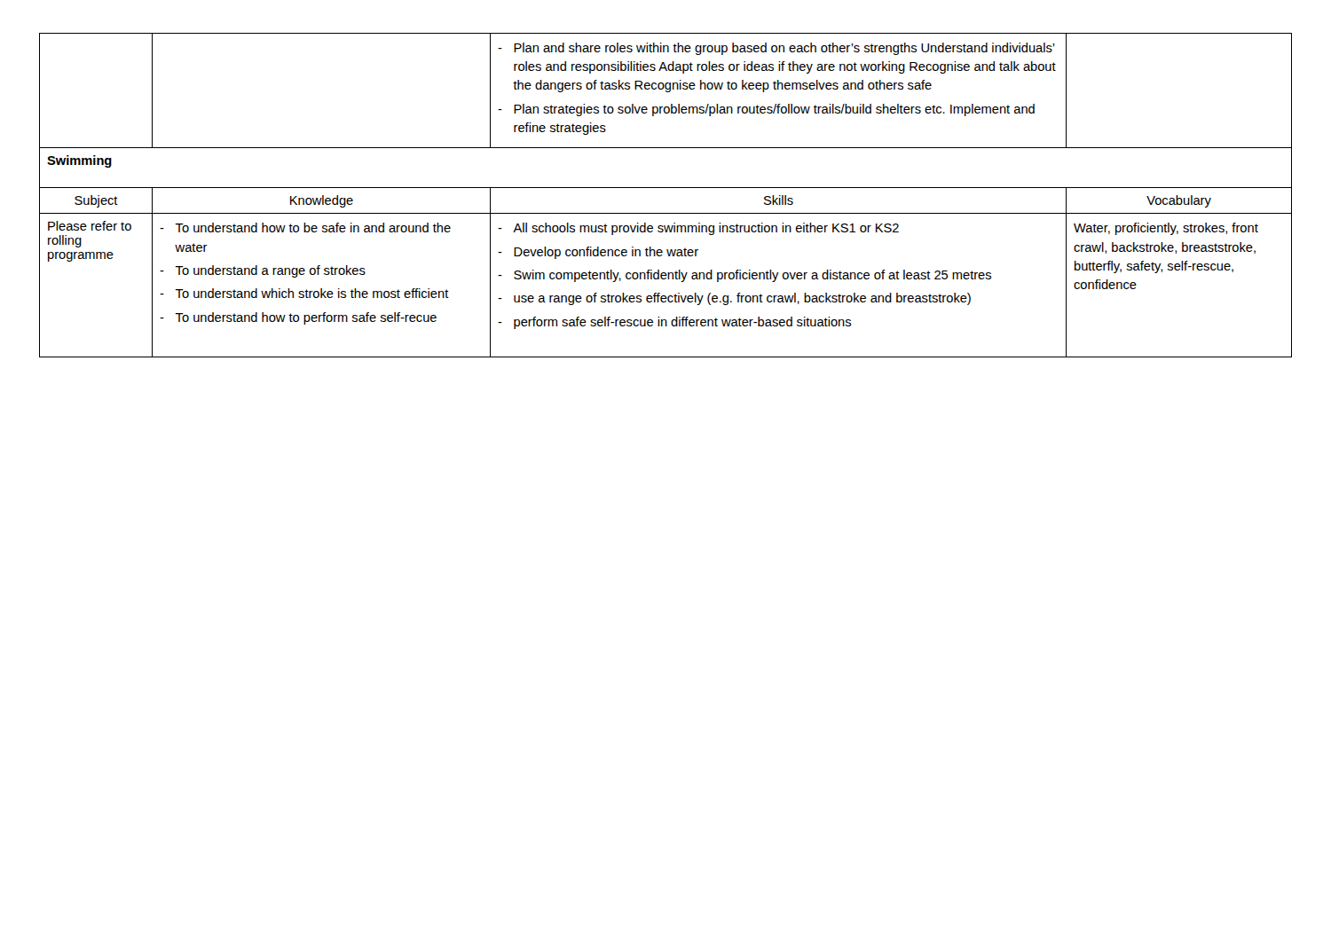| | | Plan and share roles within the group based on each other’s strengths Understand individuals’ roles and responsibilities Adapt roles or ideas if they are not working Recognise and talk about the dangers of tasks Recognise how to keep themselves and others safe Plan strategies to solve problems/plan routes/follow trails/build shelters etc. Implement and refine strategies | |
| Swimming |
| Subject | Knowledge | Skills | Vocabulary |
| Please refer to rolling programme | To understand how to be safe in and around the water To understand a range of strokes To understand which stroke is the most efficient To understand how to perform safe self-recue | All schools must provide swimming instruction in either KS1 or KS2 Develop confidence in the water Swim competently, confidently and proficiently over a distance of at least 25 metres use a range of strokes effectively (e.g. front crawl, backstroke and breaststroke) perform safe self-rescue in different water-based situations | Water, proficiently, strokes, front crawl, backstroke, breaststroke, butterfly, safety, self-rescue, confidence |